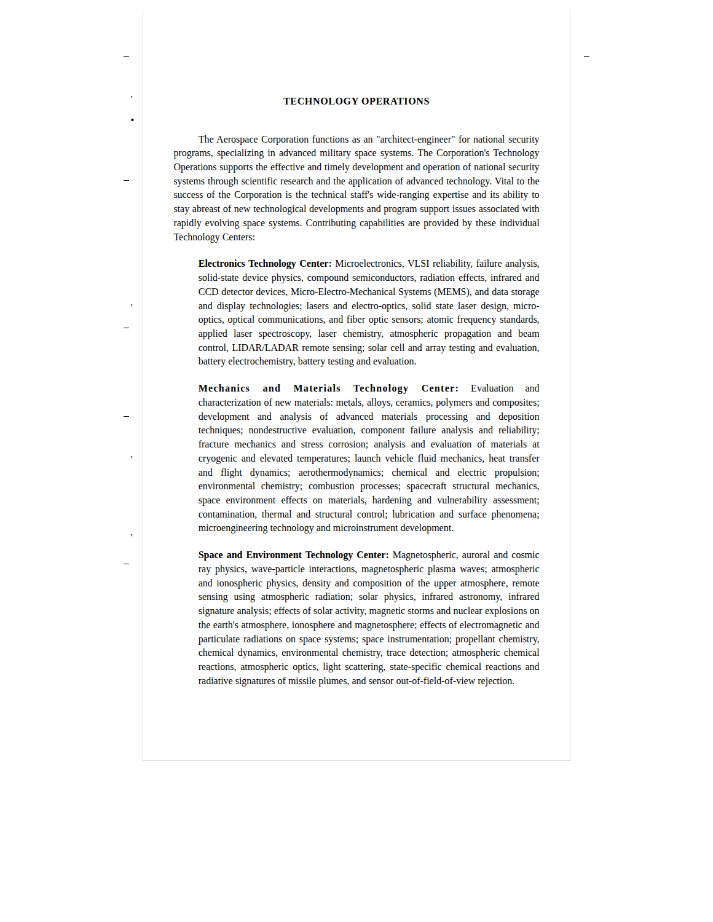, • , , ,
TECHNOLOGY OPERATIONS
The Aerospace Corporation functions as an "architect-engineer" for national security programs, specializing in advanced military space systems. The Corporation's Technology Operations supports the effective and timely development and operation of national security systems through scientific research and the application of advanced technology. Vital to the success of the Corporation is the technical staff's wide-ranging expertise and its ability to stay abreast of new technological developments and program support issues associated with rapidly evolving space systems. Contributing capabilities are provided by these individual Technology Centers:
Electronics Technology Center: Microelectronics, VLSI reliability, failure analysis, solid-state device physics, compound semiconductors, radiation effects, infrared and CCD detector devices, Micro-Electro-Mechanical Systems (MEMS), and data storage and display technologies; lasers and electro-optics, solid state laser design, micro-optics, optical communications, and fiber optic sensors; atomic frequency standards, applied laser spectroscopy, laser chemistry, atmospheric propagation and beam control, LIDAR/LADAR remote sensing; solar cell and array testing and evaluation, battery electrochemistry, battery testing and evaluation.
Mechanics and Materials Technology Center: Evaluation and characterization of new materials: metals, alloys, ceramics, polymers and composites; development and analysis of advanced materials processing and deposition techniques; nondestructive evaluation, component failure analysis and reliability; fracture mechanics and stress corrosion; analysis and evaluation of materials at cryogenic and elevated temperatures; launch vehicle fluid mechanics, heat transfer and flight dynamics; aerothermodynamics; chemical and electric propulsion; environmental chemistry; combustion processes; spacecraft structural mechanics, space environment effects on materials, hardening and vulnerability assessment; contamination, thermal and structural control; lubrication and surface phenomena; microengineering technology and microinstrument development.
Space and Environment Technology Center: Magnetospheric, auroral and cosmic ray physics, wave-particle interactions, magnetospheric plasma waves; atmospheric and ionospheric physics, density and composition of the upper atmosphere, remote sensing using atmospheric radiation; solar physics, infrared astronomy, infrared signature analysis; effects of solar activity, magnetic storms and nuclear explosions on the earth's atmosphere, ionosphere and magnetosphere; effects of electromagnetic and particulate radiations on space systems; space instrumentation; propellant chemistry, chemical dynamics, environmental chemistry, trace detection; atmospheric chemical reactions, atmospheric optics, light scattering, state-specific chemical reactions and radiative signatures of missile plumes, and sensor out-of-field-of-view rejection.